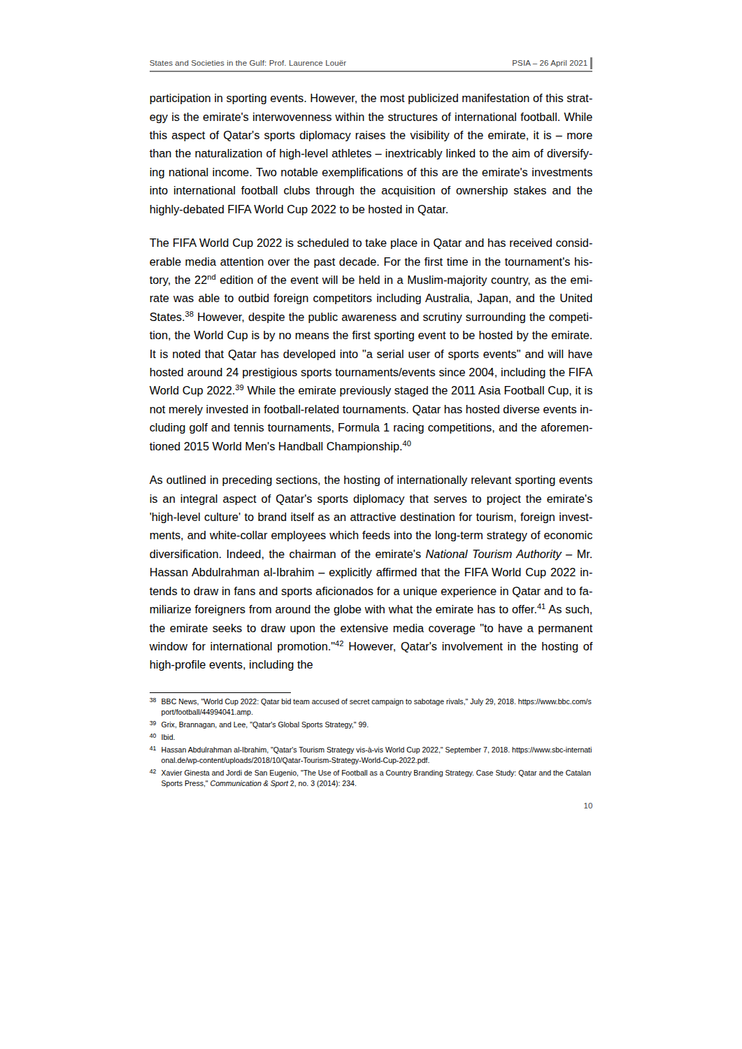States and Societies in the Gulf: Prof. Laurence Louër
PSIA – 26 April 2021
participation in sporting events. However, the most publicized manifestation of this strategy is the emirate's interwovenness within the structures of international football. While this aspect of Qatar's sports diplomacy raises the visibility of the emirate, it is – more than the naturalization of high-level athletes – inextricably linked to the aim of diversifying national income. Two notable exemplifications of this are the emirate's investments into international football clubs through the acquisition of ownership stakes and the highly-debated FIFA World Cup 2022 to be hosted in Qatar.
The FIFA World Cup 2022 is scheduled to take place in Qatar and has received considerable media attention over the past decade. For the first time in the tournament's history, the 22nd edition of the event will be held in a Muslim-majority country, as the emirate was able to outbid foreign competitors including Australia, Japan, and the United States.38 However, despite the public awareness and scrutiny surrounding the competition, the World Cup is by no means the first sporting event to be hosted by the emirate. It is noted that Qatar has developed into "a serial user of sports events" and will have hosted around 24 prestigious sports tournaments/events since 2004, including the FIFA World Cup 2022.39 While the emirate previously staged the 2011 Asia Football Cup, it is not merely invested in football-related tournaments. Qatar has hosted diverse events including golf and tennis tournaments, Formula 1 racing competitions, and the aforementioned 2015 World Men's Handball Championship.40
As outlined in preceding sections, the hosting of internationally relevant sporting events is an integral aspect of Qatar's sports diplomacy that serves to project the emirate's 'high-level culture' to brand itself as an attractive destination for tourism, foreign investments, and white-collar employees which feeds into the long-term strategy of economic diversification. Indeed, the chairman of the emirate's National Tourism Authority – Mr. Hassan Abdulrahman al-Ibrahim – explicitly affirmed that the FIFA World Cup 2022 intends to draw in fans and sports aficionados for a unique experience in Qatar and to familiarize foreigners from around the globe with what the emirate has to offer.41 As such, the emirate seeks to draw upon the extensive media coverage "to have a permanent window for international promotion."42 However, Qatar's involvement in the hosting of high-profile events, including the
38 BBC News, "World Cup 2022: Qatar bid team accused of secret campaign to sabotage rivals," July 29, 2018. https://www.bbc.com/sport/football/44994041.amp.
39 Grix, Brannagan, and Lee, "Qatar's Global Sports Strategy," 99.
40 Ibid.
41 Hassan Abdulrahman al-Ibrahim, "Qatar's Tourism Strategy vis-à-vis World Cup 2022," September 7, 2018. https://www.sbc-international.de/wp-content/uploads/2018/10/Qatar-Tourism-Strategy-World-Cup-2022.pdf.
42 Xavier Ginesta and Jordi de San Eugenio, "The Use of Football as a Country Branding Strategy. Case Study: Qatar and the Catalan Sports Press," Communication & Sport 2, no. 3 (2014): 234.
10